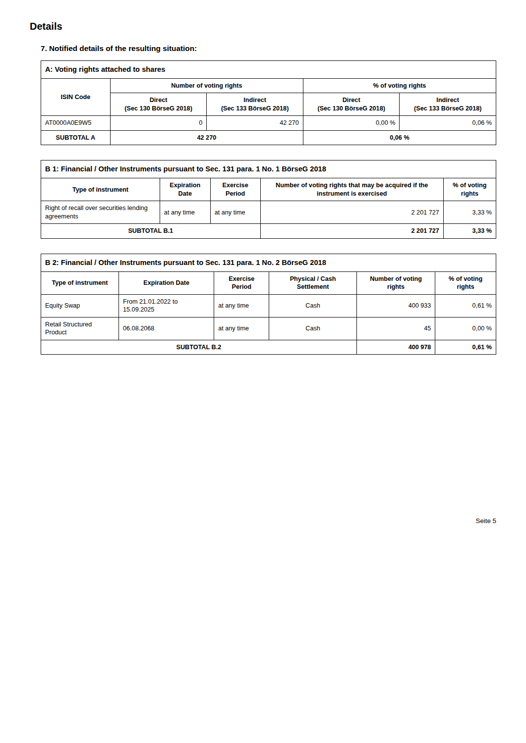Details
7. Notified details of the resulting situation:
A: Voting rights attached to shares
| ISIN Code | Number of voting rights | % of voting rights |
| --- | --- | --- |
| Direct (Sec 130 BörseG 2018) | Indirect (Sec 133 BörseG 2018) | Direct (Sec 130 BörseG 2018) | Indirect (Sec 133 BörseG 2018) |
| AT0000A0E9W5 | 0 | 42 270 | 0,00 % | 0,06 % |
| SUBTOTAL A | 42 270 | 0,06 % |
B 1: Financial / Other Instruments pursuant to Sec. 131 para. 1 No. 1 BörseG 2018
| Type of instrument | Expiration Date | Exercise Period | Number of voting rights that may be acquired if the instrument is exercised | % of voting rights |
| --- | --- | --- | --- | --- |
| Right of recall over securities lending agreements | at any time | at any time | 2 201 727 | 3,33 % |
| SUBTOTAL B.1 | 2 201 727 | 3,33 % |
B 2: Financial / Other Instruments pursuant to Sec. 131 para. 1 No. 2 BörseG 2018
| Type of instrument | Expiration Date | Exercise Period | Physical / Cash Settlement | Number of voting rights | % of voting rights |
| --- | --- | --- | --- | --- | --- |
| Equity Swap | From 21.01.2022 to 15.09.2025 | at any time | Cash | 400 933 | 0,61 % |
| Retail Structured Product | 06.08.2068 | at any time | Cash | 45 | 0,00 % |
| SUBTOTAL B.2 | 400 978 | 0,61 % |
Seite 5